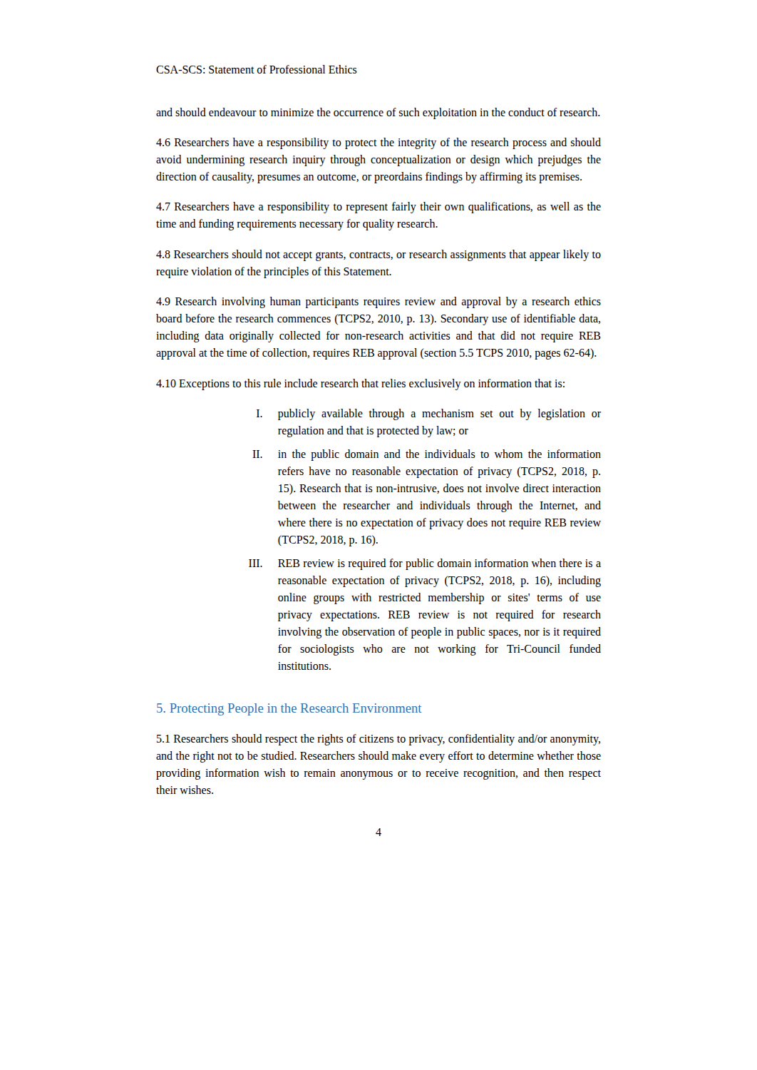CSA-SCS: Statement of Professional Ethics
and should endeavour to minimize the occurrence of such exploitation in the conduct of research.
4.6 Researchers have a responsibility to protect the integrity of the research process and should avoid undermining research inquiry through conceptualization or design which prejudges the direction of causality, presumes an outcome, or preordains findings by affirming its premises.
4.7 Researchers have a responsibility to represent fairly their own qualifications, as well as the time and funding requirements necessary for quality research.
4.8 Researchers should not accept grants, contracts, or research assignments that appear likely to require violation of the principles of this Statement.
4.9 Research involving human participants requires review and approval by a research ethics board before the research commences (TCPS2, 2010, p. 13). Secondary use of identifiable data, including data originally collected for non-research activities and that did not require REB approval at the time of collection, requires REB approval (section 5.5 TCPS 2010, pages 62-64).
4.10 Exceptions to this rule include research that relies exclusively on information that is:
publicly available through a mechanism set out by legislation or regulation and that is protected by law; or
in the public domain and the individuals to whom the information refers have no reasonable expectation of privacy (TCPS2, 2018, p. 15). Research that is non-intrusive, does not involve direct interaction between the researcher and individuals through the Internet, and where there is no expectation of privacy does not require REB review (TCPS2, 2018, p. 16).
REB review is required for public domain information when there is a reasonable expectation of privacy (TCPS2, 2018, p. 16), including online groups with restricted membership or sites' terms of use privacy expectations. REB review is not required for research involving the observation of people in public spaces, nor is it required for sociologists who are not working for Tri-Council funded institutions.
5. Protecting People in the Research Environment
5.1 Researchers should respect the rights of citizens to privacy, confidentiality and/or anonymity, and the right not to be studied. Researchers should make every effort to determine whether those providing information wish to remain anonymous or to receive recognition, and then respect their wishes.
4